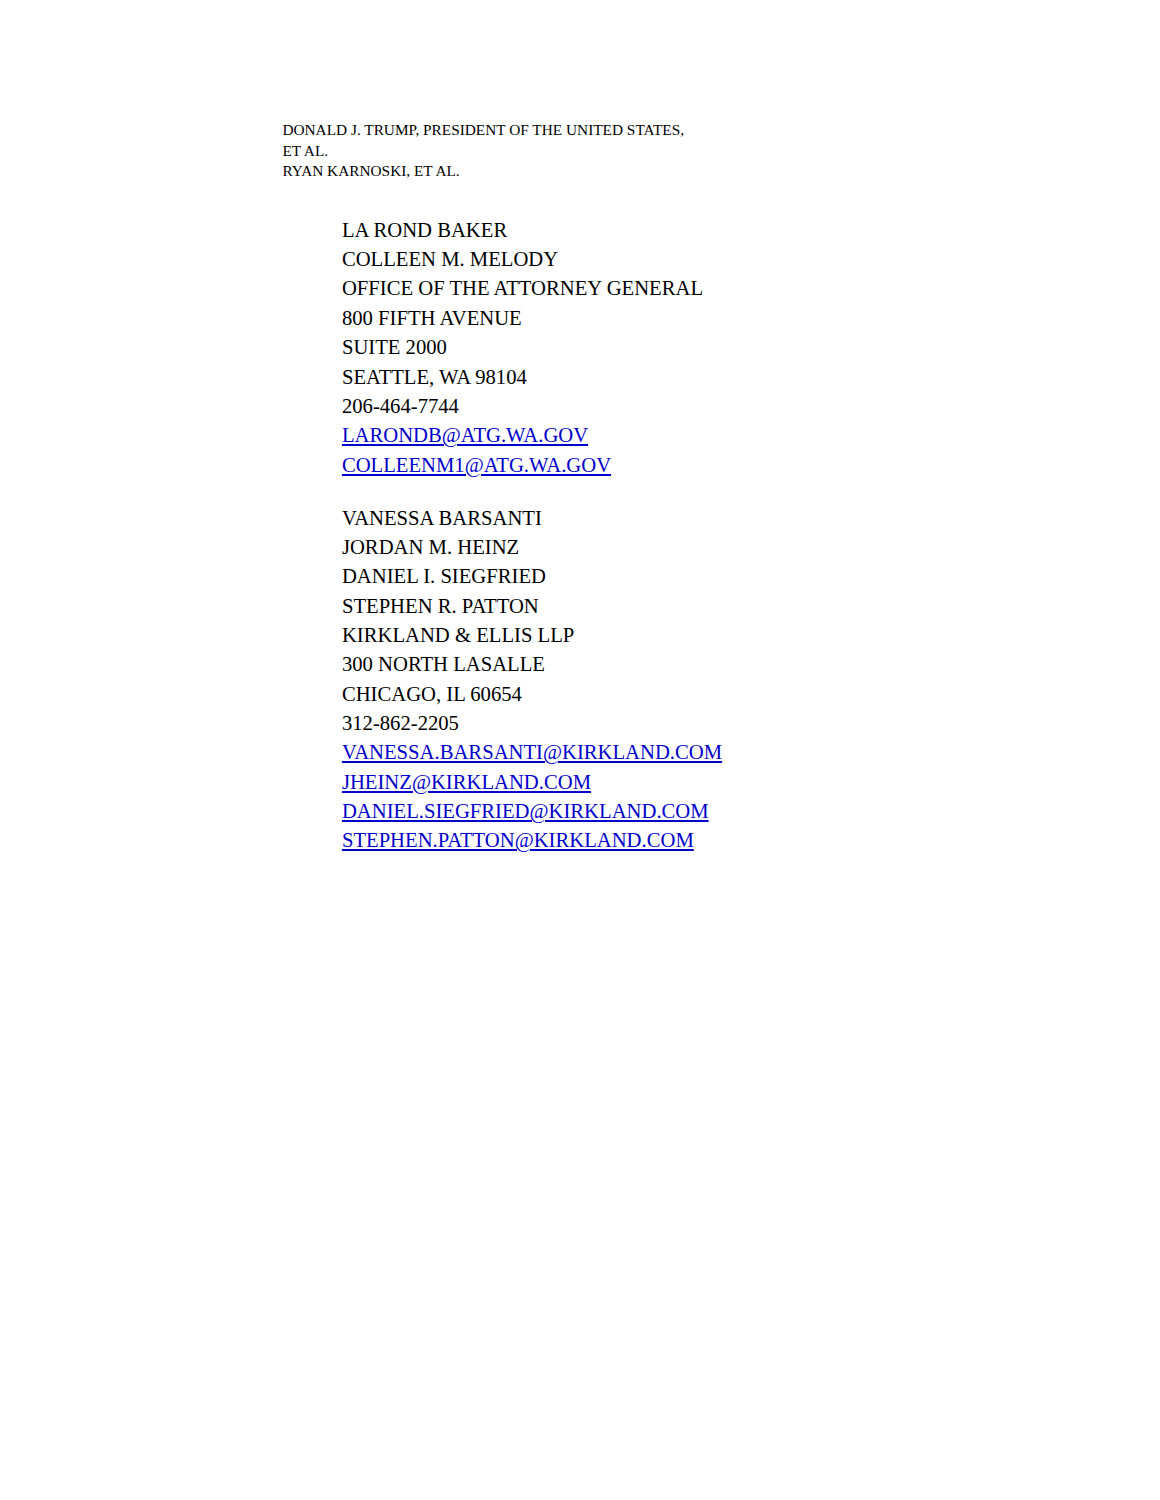DONALD J. TRUMP, PRESIDENT OF THE UNITED STATES,
ET AL.
RYAN KARNOSKI, ET AL.
LA ROND BAKER
COLLEEN M. MELODY
OFFICE OF THE ATTORNEY GENERAL
800 FIFTH AVENUE
SUITE 2000
SEATTLE, WA 98104
206-464-7744
LARONDB@ATG.WA.GOV
COLLEENM1@ATG.WA.GOV
VANESSA BARSANTI
JORDAN M. HEINZ
DANIEL I. SIEGFRIED
STEPHEN R. PATTON
KIRKLAND & ELLIS LLP
300 NORTH LASALLE
CHICAGO, IL 60654
312-862-2205
VANESSA.BARSANTI@KIRKLAND.COM
JHEINZ@KIRKLAND.COM
DANIEL.SIEGFRIED@KIRKLAND.COM
STEPHEN.PATTON@KIRKLAND.COM